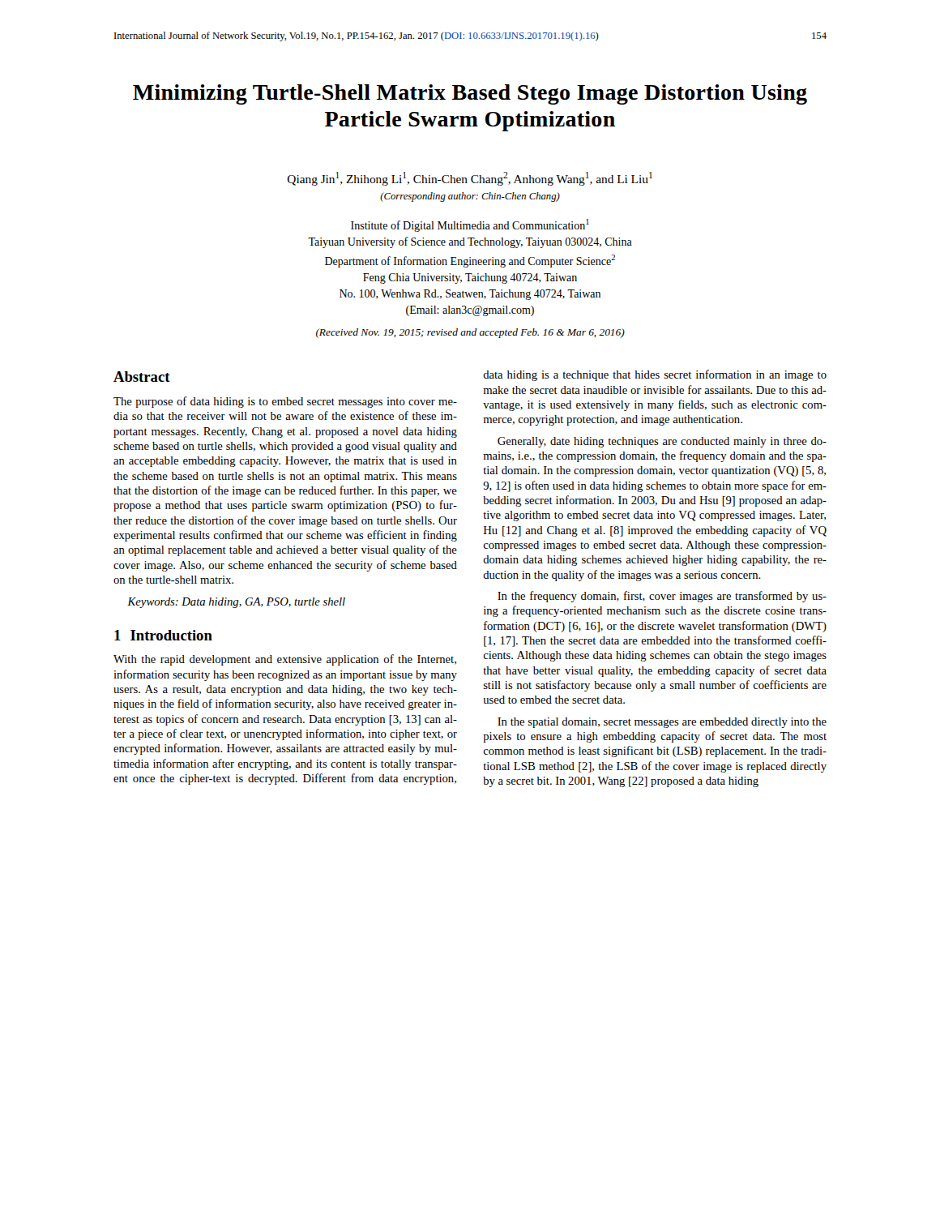International Journal of Network Security, Vol.19, No.1, PP.154-162, Jan. 2017 (DOI: 10.6633/IJNS.201701.19(1).16) 154
Minimizing Turtle-Shell Matrix Based Stego Image Distortion Using Particle Swarm Optimization
Qiang Jin1, Zhihong Li1, Chin-Chen Chang2, Anhong Wang1, and Li Liu1
(Corresponding author: Chin-Chen Chang)
Institute of Digital Multimedia and Communication1
Taiyuan University of Science and Technology, Taiyuan 030024, China
Department of Information Engineering and Computer Science2
Feng Chia University, Taichung 40724, Taiwan
No. 100, Wenhwa Rd., Seatwen, Taichung 40724, Taiwan
(Email: alan3c@gmail.com)
(Received Nov. 19, 2015; revised and accepted Feb. 16 & Mar 6, 2016)
Abstract
The purpose of data hiding is to embed secret messages into cover media so that the receiver will not be aware of the existence of these important messages. Recently, Chang et al. proposed a novel data hiding scheme based on turtle shells, which provided a good visual quality and an acceptable embedding capacity. However, the matrix that is used in the scheme based on turtle shells is not an optimal matrix. This means that the distortion of the image can be reduced further. In this paper, we propose a method that uses particle swarm optimization (PSO) to further reduce the distortion of the cover image based on turtle shells. Our experimental results confirmed that our scheme was efficient in finding an optimal replacement table and achieved a better visual quality of the cover image. Also, our scheme enhanced the security of scheme based on the turtle-shell matrix.
Keywords: Data hiding, GA, PSO, turtle shell
1 Introduction
With the rapid development and extensive application of the Internet, information security has been recognized as an important issue by many users. As a result, data encryption and data hiding, the two key techniques in the field of information security, also have received greater interest as topics of concern and research. Data encryption [3, 13] can alter a piece of clear text, or unencrypted information, into cipher text, or encrypted information. However, assailants are attracted easily by multimedia information after encrypting, and its content is totally transparent once the cipher-text is decrypted. Different from data encryption, data hiding is a technique that hides secret information in an image to make the secret data inaudible or invisible for assailants. Due to this advantage, it is used extensively in many fields, such as electronic commerce, copyright protection, and image authentication.
Generally, date hiding techniques are conducted mainly in three domains, i.e., the compression domain, the frequency domain and the spatial domain. In the compression domain, vector quantization (VQ) [5, 8, 9, 12] is often used in data hiding schemes to obtain more space for embedding secret information. In 2003, Du and Hsu [9] proposed an adaptive algorithm to embed secret data into VQ compressed images. Later, Hu [12] and Chang et al. [8] improved the embedding capacity of VQ compressed images to embed secret data. Although these compression-domain data hiding schemes achieved higher hiding capability, the reduction in the quality of the images was a serious concern.
In the frequency domain, first, cover images are transformed by using a frequency-oriented mechanism such as the discrete cosine transformation (DCT) [6, 16], or the discrete wavelet transformation (DWT) [1, 17]. Then the secret data are embedded into the transformed coefficients. Although these data hiding schemes can obtain the stego images that have better visual quality, the embedding capacity of secret data still is not satisfactory because only a small number of coefficients are used to embed the secret data.
In the spatial domain, secret messages are embedded directly into the pixels to ensure a high embedding capacity of secret data. The most common method is least significant bit (LSB) replacement. In the traditional LSB method [2], the LSB of the cover image is replaced directly by a secret bit. In 2001, Wang [22] proposed a data hiding